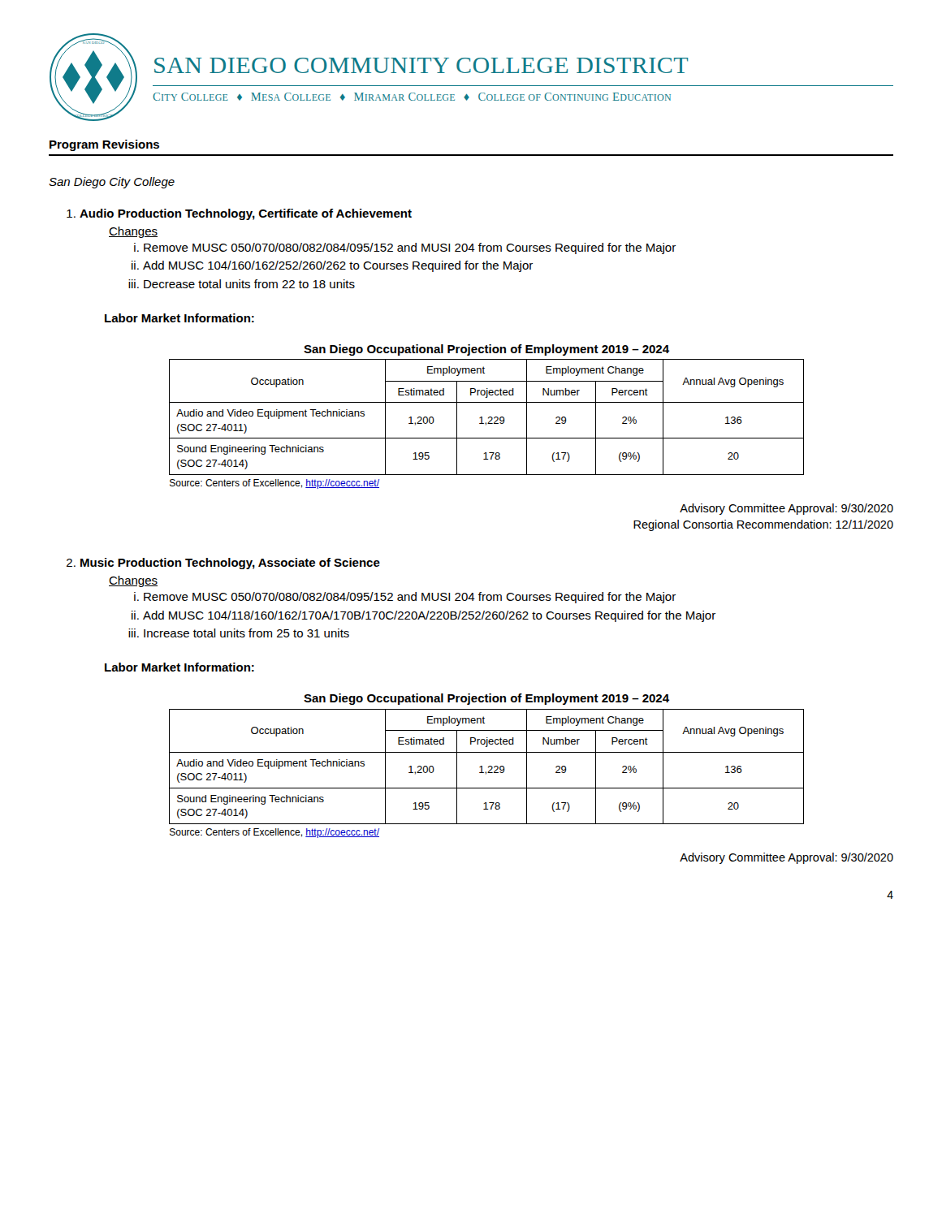SAN DIEGO COLLEGE DISTRICT
SAN DIEGO COMMUNITY COLLEGE DISTRICT
CITY COLLEGE ♦ MESA COLLEGE ♦ MIRAMAR COLLEGE ♦ COLLEGE OF CONTINUING EDUCATION
Program Revisions
San Diego City College
Audio Production Technology, Certificate of Achievement
Changes
Remove MUSC 050/070/080/082/084/095/152 and MUSI 204 from Courses Required for the Major
Add MUSC 104/160/162/252/260/262 to Courses Required for the Major
Decrease total units from 22 to 18 units
Labor Market Information:
San Diego Occupational Projection of Employment 2019 – 2024
| Occupation | Employment | Employment Change | Annual Avg Openings |
| --- | --- | --- | --- |
| Estimated | Projected | Number | Percent |
| Audio and Video Equipment Technicians (SOC 27-4011) | 1,200 | 1,229 | 29 | 2% | 136 |
| Sound Engineering Technicians (SOC 27-4014) | 195 | 178 | (17) | (9%) | 20 |
Source: Centers of Excellence, http://coeccc.net/
Advisory Committee Approval: 9/30/2020
Regional Consortia Recommendation: 12/11/2020
Music Production Technology, Associate of Science
Changes
Remove MUSC 050/070/080/082/084/095/152 and MUSI 204 from Courses Required for the Major
Add MUSC 104/118/160/162/170A/170B/170C/220A/220B/252/260/262 to Courses Required for the Major
Increase total units from 25 to 31 units
Labor Market Information:
San Diego Occupational Projection of Employment 2019 – 2024
| Occupation | Employment | Employment Change | Annual Avg Openings |
| --- | --- | --- | --- |
| Estimated | Projected | Number | Percent |
| Audio and Video Equipment Technicians (SOC 27-4011) | 1,200 | 1,229 | 29 | 2% | 136 |
| Sound Engineering Technicians (SOC 27-4014) | 195 | 178 | (17) | (9%) | 20 |
Source: Centers of Excellence, http://coeccc.net/
Advisory Committee Approval: 9/30/2020
4